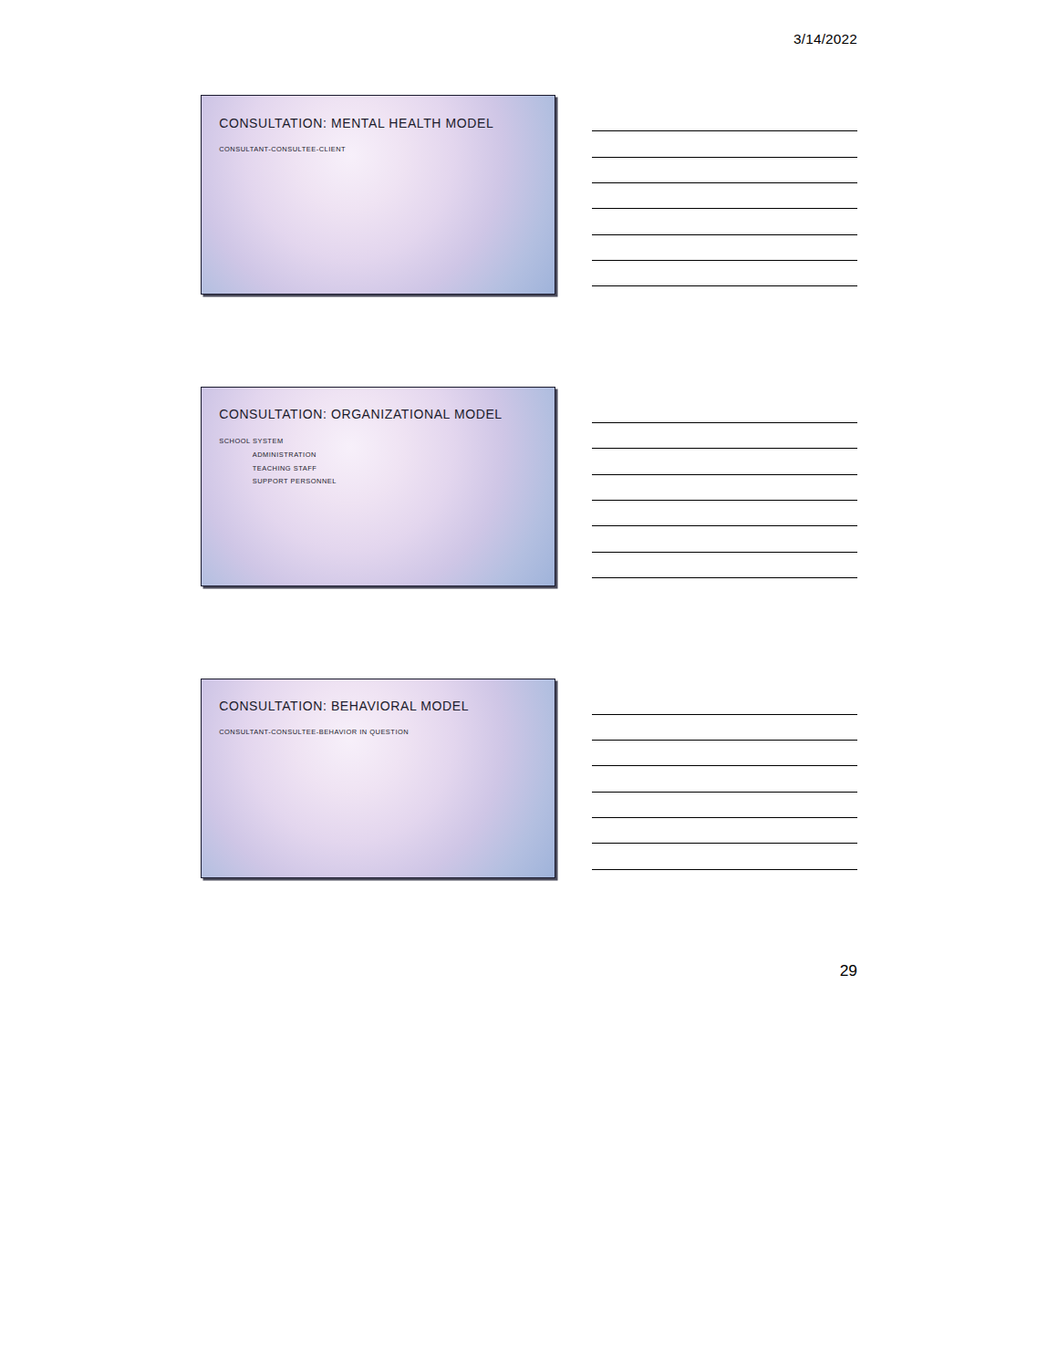3/14/2022
CONSULTATION: MENTAL HEALTH MODEL
CONSULTANT-CONSULTEE-CLIENT
CONSULTATION: ORGANIZATIONAL MODEL
SCHOOL SYSTEM
ADMINISTRATION
TEACHING STAFF
SUPPORT PERSONNEL
CONSULTATION: BEHAVIORAL MODEL
CONSULTANT-CONSULTEE-BEHAVIOR IN QUESTION
29